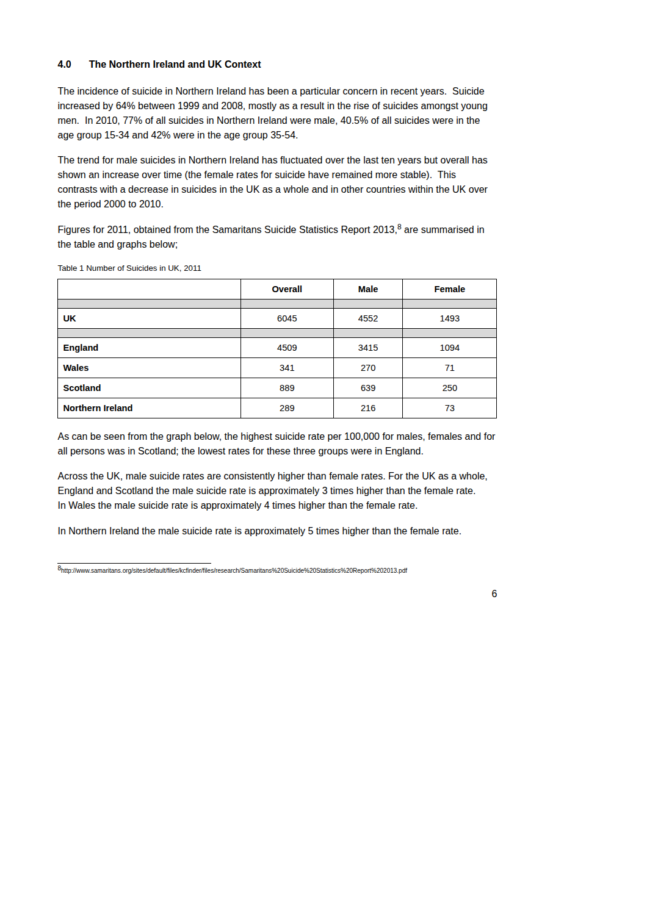4.0 The Northern Ireland and UK Context
The incidence of suicide in Northern Ireland has been a particular concern in recent years. Suicide increased by 64% between 1999 and 2008, mostly as a result in the rise of suicides amongst young men. In 2010, 77% of all suicides in Northern Ireland were male, 40.5% of all suicides were in the age group 15-34 and 42% were in the age group 35-54.
The trend for male suicides in Northern Ireland has fluctuated over the last ten years but overall has shown an increase over time (the female rates for suicide have remained more stable). This contrasts with a decrease in suicides in the UK as a whole and in other countries within the UK over the period 2000 to 2010.
Figures for 2011, obtained from the Samaritans Suicide Statistics Report 2013,8 are summarised in the table and graphs below;
Table 1 Number of Suicides in UK, 2011
| | Overall | Male | Female |
| --- | --- | --- | --- |
| UK | 6045 | 4552 | 1493 |
| England | 4509 | 3415 | 1094 |
| Wales | 341 | 270 | 71 |
| Scotland | 889 | 639 | 250 |
| Northern Ireland | 289 | 216 | 73 |
As can be seen from the graph below, the highest suicide rate per 100,000 for males, females and for all persons was in Scotland; the lowest rates for these three groups were in England.
Across the UK, male suicide rates are consistently higher than female rates. For the UK as a whole, England and Scotland the male suicide rate is approximately 3 times higher than the female rate.
In Wales the male suicide rate is approximately 4 times higher than the female rate.
In Northern Ireland the male suicide rate is approximately 5 times higher than the female rate.
8http://www.samaritans.org/sites/default/files/kcfinder/files/research/Samaritans%20Suicide%20Statistics%20Report%202013.pdf
6